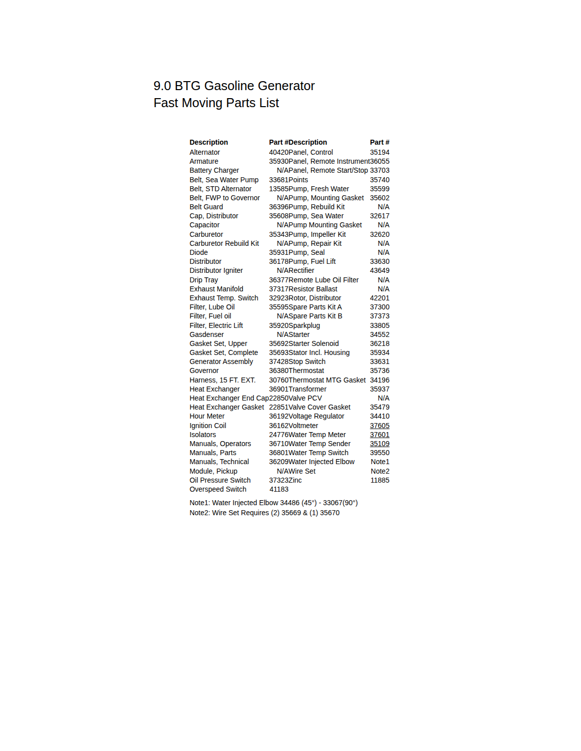9.0 BTG Gasoline Generator
Fast Moving Parts List
| Description | Part # | Description | Part # |
| --- | --- | --- | --- |
| Alternator | 40420 | Panel, Control | 35194 |
| Armature | 35930 | Panel, Remote Instrument | 36055 |
| Battery Charger | N/A | Panel, Remote Start/Stop | 33703 |
| Belt, Sea Water Pump | 33681 | Points | 35740 |
| Belt, STD Alternator | 13585 | Pump, Fresh Water | 35599 |
| Belt, FWP to Governor | N/A | Pump, Mounting Gasket | 35602 |
| Belt Guard | 36396 | Pump, Rebuild Kit | N/A |
| Cap, Distributor | 35608 | Pump, Sea Water | 32617 |
| Capacitor | N/A | Pump Mounting Gasket | N/A |
| Carburetor | 35343 | Pump, Impeller Kit | 32620 |
| Carburetor Rebuild Kit | N/A | Pump, Repair Kit | N/A |
| Diode | 35931 | Pump, Seal | N/A |
| Distributor | 36178 | Pump, Fuel Lift | 33630 |
| Distributor Igniter | N/A | Rectifier | 43649 |
| Drip Tray | 36377 | Remote Lube Oil Filter | N/A |
| Exhaust Manifold | 37317 | Resistor Ballast | N/A |
| Exhaust Temp. Switch | 32923 | Rotor, Distributor | 42201 |
| Filter, Lube Oil | 35595 | Spare Parts Kit A | 37300 |
| Filter, Fuel oil | N/A | Spare Parts Kit B | 37373 |
| Filter, Electric Lift | 35920 | Sparkplug | 33805 |
| Gasdenser | N/A | Starter | 34552 |
| Gasket Set, Upper | 35692 | Starter Solenoid | 36218 |
| Gasket Set, Complete | 35693 | Stator Incl. Housing | 35934 |
| Generator Assembly | 37428 | Stop Switch | 33631 |
| Governor | 36380 | Thermostat | 35736 |
| Harness, 15 FT. EXT. | 30760 | Thermostat MTG Gasket | 34196 |
| Heat Exchanger | 36901 | Transformer | 35937 |
| Heat Exchanger End Cap | 22850 | Valve PCV | N/A |
| Heat Exchanger Gasket | 22851 | Valve Cover Gasket | 35479 |
| Hour Meter | 36192 | Voltage Regulator | 34410 |
| Ignition Coil | 36162 | Voltmeter | 37605 |
| Isolators | 24776 | Water Temp Meter | 37601 |
| Manuals, Operators | 36710 | Water Temp Sender | 35109 |
| Manuals, Parts | 36801 | Water Temp Switch | 39550 |
| Manuals, Technical | 36209 | Water Injected Elbow | Note1 |
| Module, Pickup | N/A | Wire Set | Note2 |
| Oil Pressure Switch | 37323 | Zinc | 11885 |
| Overspeed Switch | 41183 | | |
Note1: Water Injected Elbow 34486 (45°) - 33067(90°)
Note2: Wire Set Requires (2) 35669 & (1) 35670